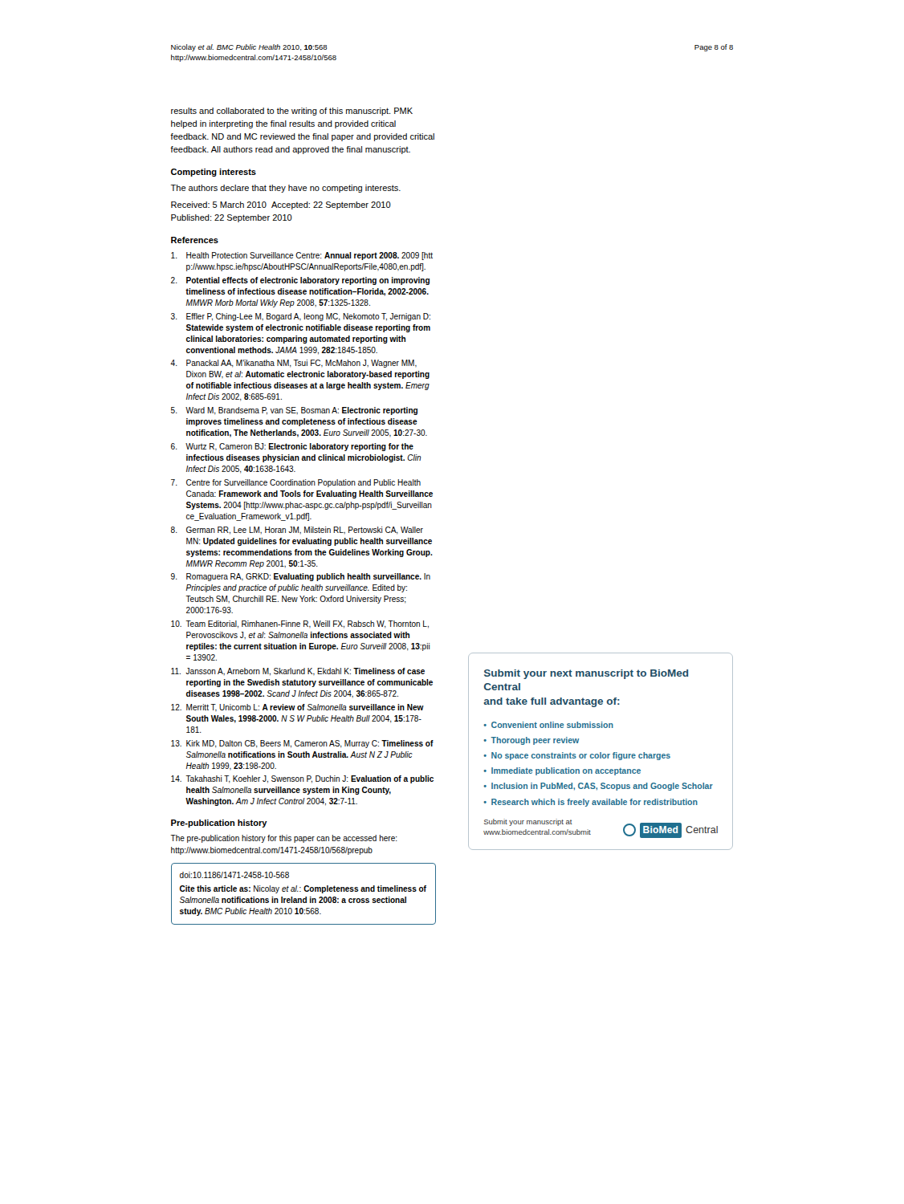Nicolay et al. BMC Public Health 2010, 10:568
http://www.biomedcentral.com/1471-2458/10/568
Page 8 of 8
results and collaborated to the writing of this manuscript. PMK helped in interpreting the final results and provided critical feedback. ND and MC reviewed the final paper and provided critical feedback. All authors read and approved the final manuscript.
Competing interests
The authors declare that they have no competing interests.
Received: 5 March 2010 Accepted: 22 September 2010
Published: 22 September 2010
References
Health Protection Surveillance Centre: Annual report 2008. 2009 [http://www.hpsc.ie/hpsc/AboutHPSC/AnnualReports/File,4080,en.pdf].
Potential effects of electronic laboratory reporting on improving timeliness of infectious disease notification–Florida, 2002-2006. MMWR Morb Mortal Wkly Rep 2008, 57:1325-1328.
Effler P, Ching-Lee M, Bogard A, Ieong MC, Nekomoto T, Jernigan D: Statewide system of electronic notifiable disease reporting from clinical laboratories: comparing automated reporting with conventional methods. JAMA 1999, 282:1845-1850.
Panackal AA, M'ikanatha NM, Tsui FC, McMahon J, Wagner MM, Dixon BW, et al: Automatic electronic laboratory-based reporting of notifiable infectious diseases at a large health system. Emerg Infect Dis 2002, 8:685-691.
Ward M, Brandsema P, van SE, Bosman A: Electronic reporting improves timeliness and completeness of infectious disease notification, The Netherlands, 2003. Euro Surveill 2005, 10:27-30.
Wurtz R, Cameron BJ: Electronic laboratory reporting for the infectious diseases physician and clinical microbiologist. Clin Infect Dis 2005, 40:1638-1643.
Centre for Surveillance Coordination Population and Public Health Canada: Framework and Tools for Evaluating Health Surveillance Systems. 2004 [http://www.phac-aspc.gc.ca/php-psp/pdf/i_Surveillance_Evaluation_Framework_v1.pdf].
German RR, Lee LM, Horan JM, Milstein RL, Pertowski CA, Waller MN: Updated guidelines for evaluating public health surveillance systems: recommendations from the Guidelines Working Group. MMWR Recomm Rep 2001, 50:1-35.
Romaguera RA, GRKD: Evaluating publich health surveillance. In Principles and practice of public health surveillance. Edited by: Teutsch SM, Churchill RE. New York: Oxford University Press; 2000:176-93.
Team Editorial, Rimhanen-Finne R, Weill FX, Rabsch W, Thornton L, Perovoscikovs J, et al: Salmonella infections associated with reptiles: the current situation in Europe. Euro Surveill 2008, 13:pii = 13902.
Jansson A, Arneborn M, Skarlund K, Ekdahl K: Timeliness of case reporting in the Swedish statutory surveillance of communicable diseases 1998–2002. Scand J Infect Dis 2004, 36:865-872.
Merritt T, Unicomb L: A review of Salmonella surveillance in New South Wales, 1998-2000. N S W Public Health Bull 2004, 15:178-181.
Kirk MD, Dalton CB, Beers M, Cameron AS, Murray C: Timeliness of Salmonella notifications in South Australia. Aust N Z J Public Health 1999, 23:198-200.
Takahashi T, Koehler J, Swenson P, Duchin J: Evaluation of a public health Salmonella surveillance system in King County, Washington. Am J Infect Control 2004, 32:7-11.
Pre-publication history
The pre-publication history for this paper can be accessed here:
http://www.biomedcentral.com/1471-2458/10/568/prepub
doi:10.1186/1471-2458-10-568
Cite this article as: Nicolay et al.: Completeness and timeliness of Salmonella notifications in Ireland in 2008: a cross sectional study. BMC Public Health 2010 10:568.
Submit your next manuscript to BioMed Central
and take full advantage of:
Convenient online submission
Thorough peer review
No space constraints or color figure charges
Immediate publication on acceptance
Inclusion in PubMed, CAS, Scopus and Google Scholar
Research which is freely available for redistribution
Submit your manuscript at
www.biomedcentral.com/submit
BioMed Central